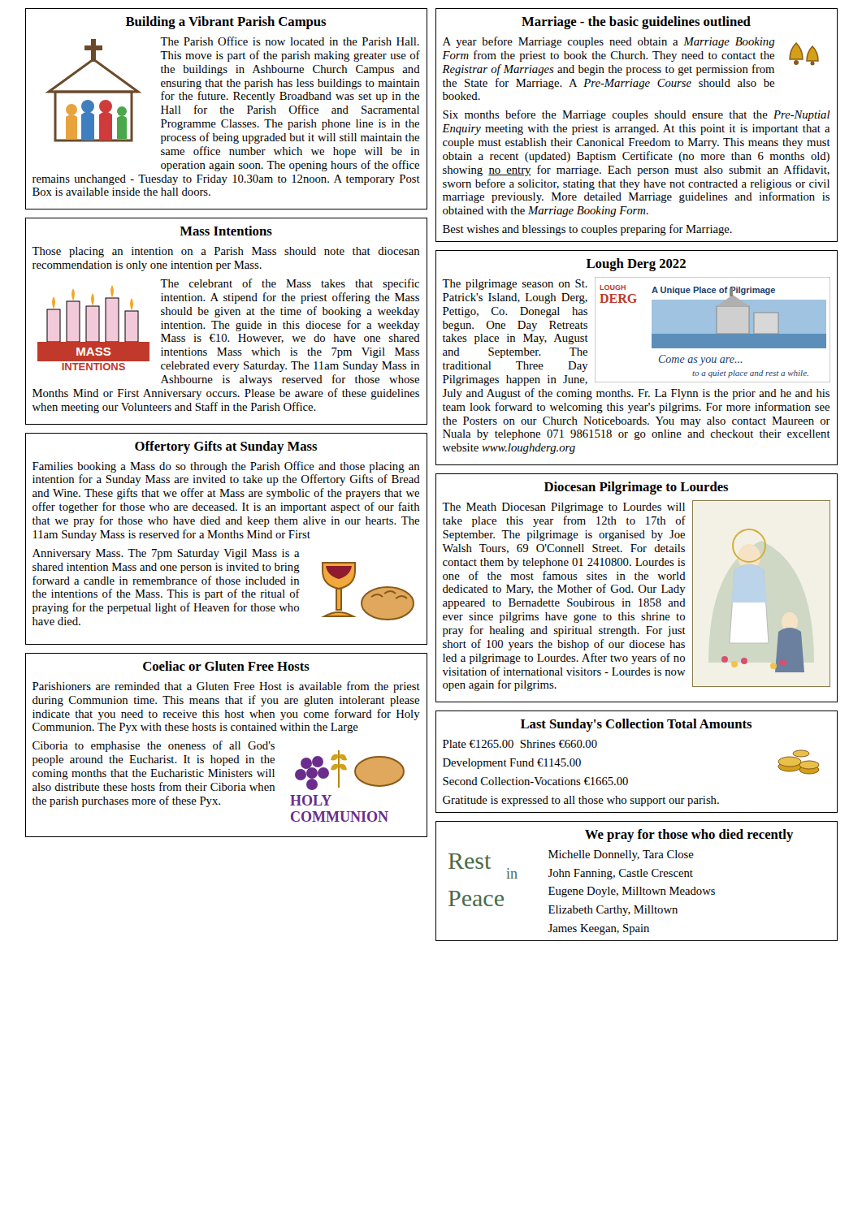Building a Vibrant Parish Campus
The Parish Office is now located in the Parish Hall. This move is part of the parish making greater use of the buildings in Ashbourne Church Campus and ensuring that the parish has less buildings to maintain for the future. Recently Broadband was set up in the Hall for the Parish Office and Sacramental Programme Classes. The parish phone line is in the process of being upgraded but it will still maintain the same office number which we hope will be in operation again soon. The opening hours of the office remains unchanged - Tuesday to Friday 10.30am to 12noon. A temporary Post Box is available inside the hall doors.
Mass Intentions
Those placing an intention on a Parish Mass should note that diocesan recommendation is only one intention per Mass.
MASS INTENTIONS
The celebrant of the Mass takes that specific intention. A stipend for the priest offering the Mass should be given at the time of booking a weekday intention. The guide in this diocese for a weekday Mass is €10. However, we do have one shared intentions Mass which is the 7pm Vigil Mass celebrated every Saturday. The 11am Sunday Mass in Ashbourne is always reserved for those whose Months Mind or First Anniversary occurs. Please be aware of these guidelines when meeting our Volunteers and Staff in the Parish Office.
Offertory Gifts at Sunday Mass
Families booking a Mass do so through the Parish Office and those placing an intention for a Sunday Mass are invited to take up the Offertory Gifts of Bread and Wine. These gifts that we offer at Mass are symbolic of the prayers that we offer together for those who are deceased. It is an important aspect of our faith that we pray for those who have died and keep them alive in our hearts. The 11am Sunday Mass is reserved for a Months Mind or First
Anniversary Mass. The 7pm Saturday Vigil Mass is a shared intention Mass and one person is invited to bring forward a candle in remembrance of those included in the intentions of the Mass. This is part of the ritual of praying for the perpetual light of Heaven for those who have died.
Coeliac or Gluten Free Hosts
Parishioners are reminded that a Gluten Free Host is available from the priest during Communion time. This means that if you are gluten intolerant please indicate that you need to receive this host when you come forward for Holy Communion. The Pyx with these hosts is contained within the Large
HOLY COMMUNION
Ciboria to emphasise the oneness of all God's people around the Eucharist. It is hoped in the coming months that the Eucharistic Ministers will also distribute these hosts from their Ciboria when the parish purchases more of these Pyx.
Marriage - the basic guidelines outlined
A year before Marriage couples need obtain a Marriage Booking Form from the priest to book the Church. They need to contact the Registrar of Marriages and begin the process to get permission from the State for Marriage. A Pre-Marriage Course should also be booked.
Six months before the Marriage couples should ensure that the Pre-Nuptial Enquiry meeting with the priest is arranged. At this point it is important that a couple must establish their Canonical Freedom to Marry. This means they must obtain a recent (updated) Baptism Certificate (no more than 6 months old) showing no entry for marriage. Each person must also submit an Affidavit, sworn before a solicitor, stating that they have not contracted a religious or civil marriage previously. More detailed Marriage guidelines and information is obtained with the Marriage Booking Form.
Best wishes and blessings to couples preparing for Marriage.
Lough Derg 2022
LOUGH DERG A Unique Place of Pilgrimage Come as you are... to a quiet place and rest a while.
The pilgrimage season on St. Patrick's Island, Lough Derg, Pettigo, Co. Donegal has begun. One Day Retreats takes place in May, August and September. The traditional Three Day Pilgrimages happen in June, July and August of the coming months. Fr. La Flynn is the prior and he and his team look forward to welcoming this year's pilgrims. For more information see the Posters on our Church Noticeboards. You may also contact Maureen or Nuala by telephone 071 9861518 or go online and checkout their excellent website www.loughderg.org
Diocesan Pilgrimage to Lourdes
The Meath Diocesan Pilgrimage to Lourdes will take place this year from 12th to 17th of September. The pilgrimage is organised by Joe Walsh Tours, 69 O'Connell Street. For details contact them by telephone 01 2410800. Lourdes is one of the most famous sites in the world dedicated to Mary, the Mother of God. Our Lady appeared to Bernadette Soubirous in 1858 and ever since pilgrims have gone to this shrine to pray for healing and spiritual strength. For just short of 100 years the bishop of our diocese has led a pilgrimage to Lourdes. After two years of no visitation of international visitors - Lourdes is now open again for pilgrims.
Last Sunday's Collection Total Amounts
Plate €1265.00 Shrines €660.00
Development Fund €1145.00
Second Collection-Vocations €1665.00
Gratitude is expressed to all those who support our parish.
Rest in Peace
We pray for those who died recently
Michelle Donnelly, Tara Close
John Fanning, Castle Crescent
Eugene Doyle, Milltown Meadows
Elizabeth Carthy, Milltown
James Keegan, Spain